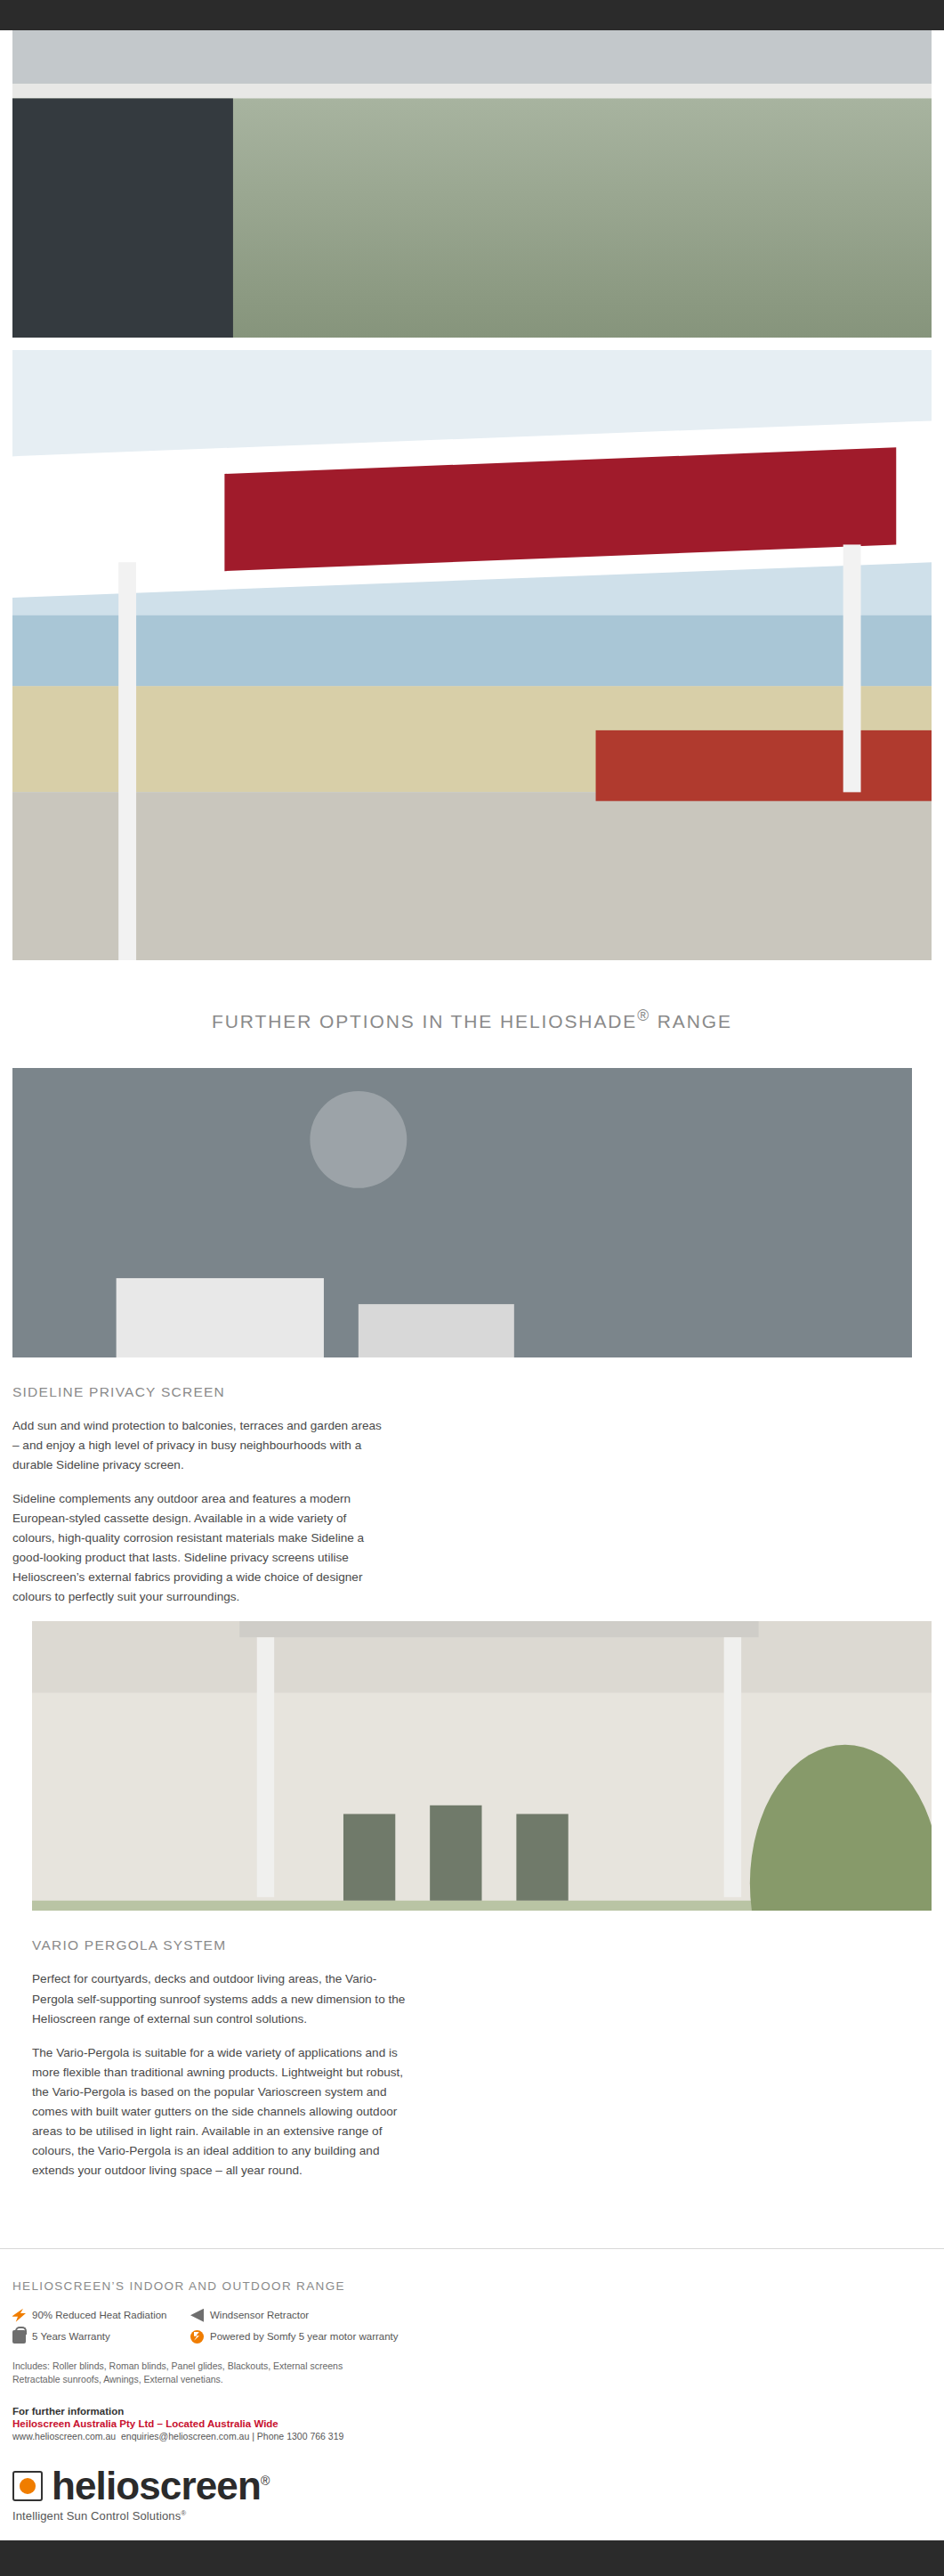Further options in the Helioshade® range
Sideline privacy screen
Add sun and wind protection to balconies, terraces and garden areas – and enjoy a high level of privacy in busy neighbourhoods with a durable Sideline privacy screen.
Sideline complements any outdoor area and features a modern European-styled cassette design. Available in a wide variety of colours, high-quality corrosion resistant materials make Sideline a good-looking product that lasts. Sideline privacy screens utilise Helioscreen’s external fabrics providing a wide choice of designer colours to perfectly suit your surroundings.
Vario Pergola system
Perfect for courtyards, decks and outdoor living areas, the Vario-Pergola self-supporting sunroof systems adds a new dimension to the Helioscreen range of external sun control solutions.
The Vario-Pergola is suitable for a wide variety of applications and is more flexible than traditional awning products. Lightweight but robust, the Vario-Pergola is based on the popular Varioscreen system and comes with built water gutters on the side channels allowing outdoor areas to be utilised in light rain. Available in an extensive range of colours, the Vario-Pergola is an ideal addition to any building and extends your outdoor living space – all year round.
Helioscreen’s indoor and outdoor range
90% Reduced Heat Radiation
Windsensor Retractor
5 Years Warranty
Powered by Somfy 5 year motor warranty
Includes: Roller blinds, Roman blinds, Panel glides, Blackouts, External screens
Retractable sunroofs, Awnings, External venetians.
For further information
Heiloscreen Australia Pty Ltd – Located Australia Wide
www.helioscreen.com.au enquiries@helioscreen.com.au | Phone 1300 766 319
helioscreen®
Intelligent Sun Control Solutions®